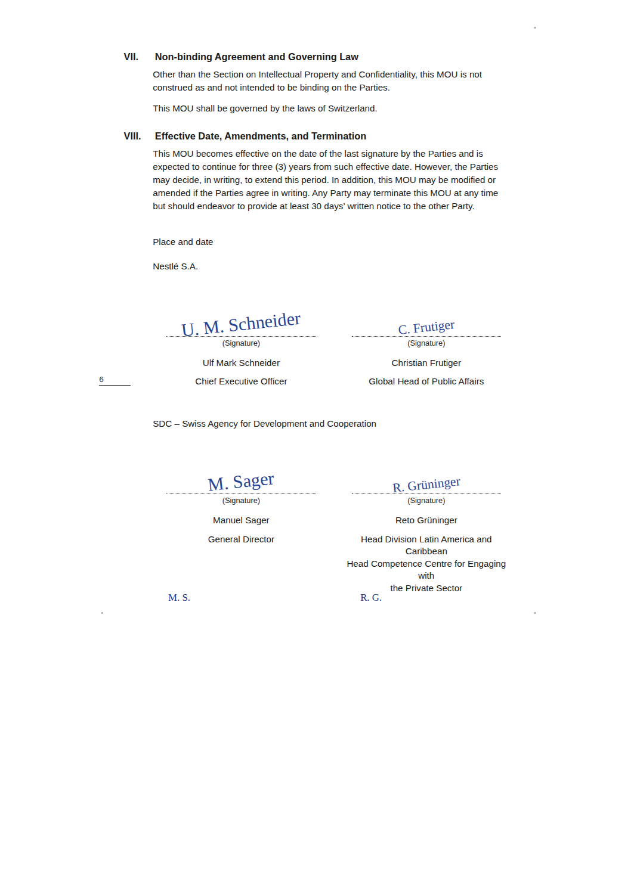• • •
6
VII. Non-binding Agreement and Governing Law
Other than the Section on Intellectual Property and Confidentiality, this MOU is not construed as and not intended to be binding on the Parties.
This MOU shall be governed by the laws of Switzerland.
VIII. Effective Date, Amendments, and Termination
This MOU becomes effective on the date of the last signature by the Parties and is expected to continue for three (3) years from such effective date. However, the Parties may decide, in writing, to extend this period. In addition, this MOU may be modified or amended if the Parties agree in writing. Any Party may terminate this MOU at any time but should endeavor to provide at least 30 days’ written notice to the other Party.
Place and date
Nestlé S.A.
U. M. Schneider
(Signature)
Ulf Mark Schneider
Chief Executive Officer
C. Frutiger
(Signature)
Christian Frutiger
Global Head of Public Affairs
SDC – Swiss Agency for Development and Cooperation
M. Sager
(Signature)
M. S.
Manuel Sager
General Director
R. Grüninger
(Signature)
R. G.
Reto Grüninger
Head Division Latin America and Caribbean
Head Competence Centre for Engaging with
the Private Sector